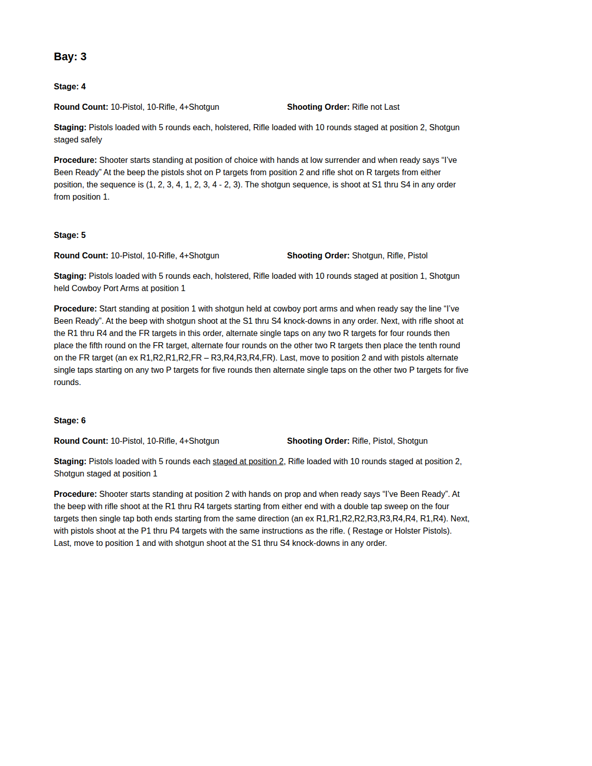Bay: 3
Stage: 4
Round Count: 10-Pistol, 10-Rifle, 4+Shotgun
Shooting Order: Rifle not Last
Staging: Pistols loaded with 5 rounds each, holstered, Rifle loaded with 10 rounds staged at position 2, Shotgun staged safely
Procedure: Shooter starts standing at position of choice with hands at low surrender and when ready says “I’ve Been Ready” At the beep the pistols shot on P targets from position 2 and rifle shot on R targets from either position, the sequence is (1, 2, 3, 4, 1, 2, 3, 4 - 2, 3). The shotgun sequence, is shoot at S1 thru S4 in any order from position 1.
Stage: 5
Round Count: 10-Pistol, 10-Rifle, 4+Shotgun
Shooting Order: Shotgun, Rifle, Pistol
Staging: Pistols loaded with 5 rounds each, holstered, Rifle loaded with 10 rounds staged at position 1, Shotgun held Cowboy Port Arms at position 1
Procedure: Start standing at position 1 with shotgun held at cowboy port arms and when ready say the line “I’ve Been Ready”. At the beep with shotgun shoot at the S1 thru S4 knock-downs in any order. Next, with rifle shoot at the R1 thru R4 and the FR targets in this order, alternate single taps on any two R targets for four rounds then place the fifth round on the FR target, alternate four rounds on the other two R targets then place the tenth round on the FR target (an ex R1,R2,R1,R2,FR – R3,R4,R3,R4,FR). Last, move to position 2 and with pistols alternate single taps starting on any two P targets for five rounds then alternate single taps on the other two P targets for five rounds.
Stage: 6
Round Count: 10-Pistol, 10-Rifle, 4+Shotgun
Shooting Order: Rifle, Pistol, Shotgun
Staging: Pistols loaded with 5 rounds each staged at position 2, Rifle loaded with 10 rounds staged at position 2, Shotgun staged at position 1
Procedure: Shooter starts standing at position 2 with hands on prop and when ready says “I’ve Been Ready”. At the beep with rifle shoot at the R1 thru R4 targets starting from either end with a double tap sweep on the four targets then single tap both ends starting from the same direction (an ex R1,R1,R2,R2,R3,R3,R4,R4, R1,R4). Next, with pistols shoot at the P1 thru P4 targets with the same instructions as the rifle. ( Restage or Holster Pistols). Last, move to position 1 and with shotgun shoot at the S1 thru S4 knock-downs in any order.